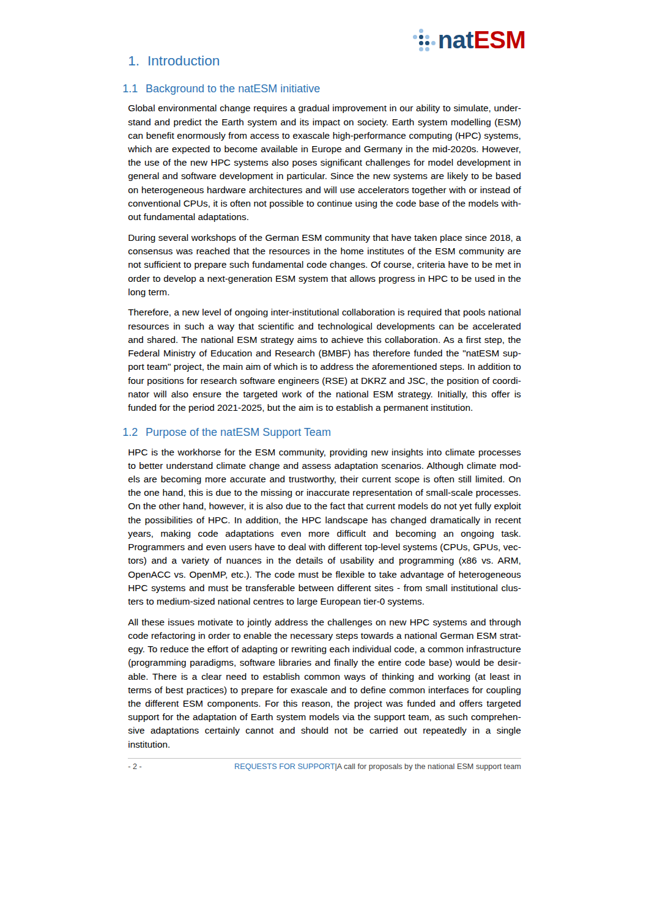nat ESM
1. Introduction
1.1 Background to the natESM initiative
Global environmental change requires a gradual improvement in our ability to simulate, understand and predict the Earth system and its impact on society. Earth system modelling (ESM) can benefit enormously from access to exascale high-performance computing (HPC) systems, which are expected to become available in Europe and Germany in the mid-2020s. However, the use of the new HPC systems also poses significant challenges for model development in general and software development in particular. Since the new systems are likely to be based on heterogeneous hardware architectures and will use accelerators together with or instead of conventional CPUs, it is often not possible to continue using the code base of the models without fundamental adaptations.
During several workshops of the German ESM community that have taken place since 2018, a consensus was reached that the resources in the home institutes of the ESM community are not sufficient to prepare such fundamental code changes. Of course, criteria have to be met in order to develop a next-generation ESM system that allows progress in HPC to be used in the long term.
Therefore, a new level of ongoing inter-institutional collaboration is required that pools national resources in such a way that scientific and technological developments can be accelerated and shared. The national ESM strategy aims to achieve this collaboration. As a first step, the Federal Ministry of Education and Research (BMBF) has therefore funded the "natESM support team" project, the main aim of which is to address the aforementioned steps. In addition to four positions for research software engineers (RSE) at DKRZ and JSC, the position of coordinator will also ensure the targeted work of the national ESM strategy. Initially, this offer is funded for the period 2021-2025, but the aim is to establish a permanent institution.
1.2 Purpose of the natESM Support Team
HPC is the workhorse for the ESM community, providing new insights into climate processes to better understand climate change and assess adaptation scenarios. Although climate models are becoming more accurate and trustworthy, their current scope is often still limited. On the one hand, this is due to the missing or inaccurate representation of small-scale processes. On the other hand, however, it is also due to the fact that current models do not yet fully exploit the possibilities of HPC. In addition, the HPC landscape has changed dramatically in recent years, making code adaptations even more difficult and becoming an ongoing task. Programmers and even users have to deal with different top-level systems (CPUs, GPUs, vectors) and a variety of nuances in the details of usability and programming (x86 vs. ARM, OpenACC vs. OpenMP, etc.). The code must be flexible to take advantage of heterogeneous HPC systems and must be transferable between different sites - from small institutional clusters to medium-sized national centres to large European tier-0 systems.
All these issues motivate to jointly address the challenges on new HPC systems and through code refactoring in order to enable the necessary steps towards a national German ESM strategy. To reduce the effort of adapting or rewriting each individual code, a common infrastructure (programming paradigms, software libraries and finally the entire code base) would be desirable. There is a clear need to establish common ways of thinking and working (at least in terms of best practices) to prepare for exascale and to define common interfaces for coupling the different ESM components. For this reason, the project was funded and offers targeted support for the adaptation of Earth system models via the support team, as such comprehensive adaptations certainly cannot and should not be carried out repeatedly in a single institution.
- 2 - REQUESTS FOR SUPPORT|A call for proposals by the national ESM support team